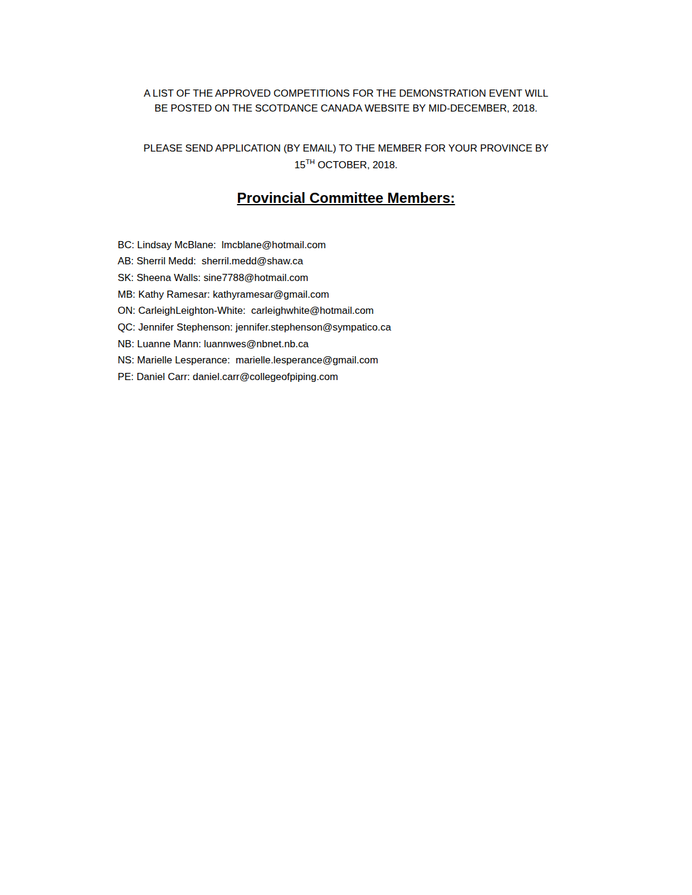A list of the approved competitions for the demonstration event will be posted on the ScotDance Canada website by mid-December, 2018.
Please send application (by email) to the member for your province by 15th October, 2018.
Provincial Committee Members:
BC: Lindsay McBlane: lmcblane@hotmail.com
AB: Sherril Medd: sherril.medd@shaw.ca
SK: Sheena Walls: sine7788@hotmail.com
MB: Kathy Ramesar: kathyramesar@gmail.com
ON: CarleighLeighton-White: carleighwhite@hotmail.com
QC: Jennifer Stephenson: jennifer.stephenson@sympatico.ca
NB: Luanne Mann: luannwes@nbnet.nb.ca
NS: Marielle Lesperance: marielle.lesperance@gmail.com
PE: Daniel Carr: daniel.carr@collegeofpiping.com